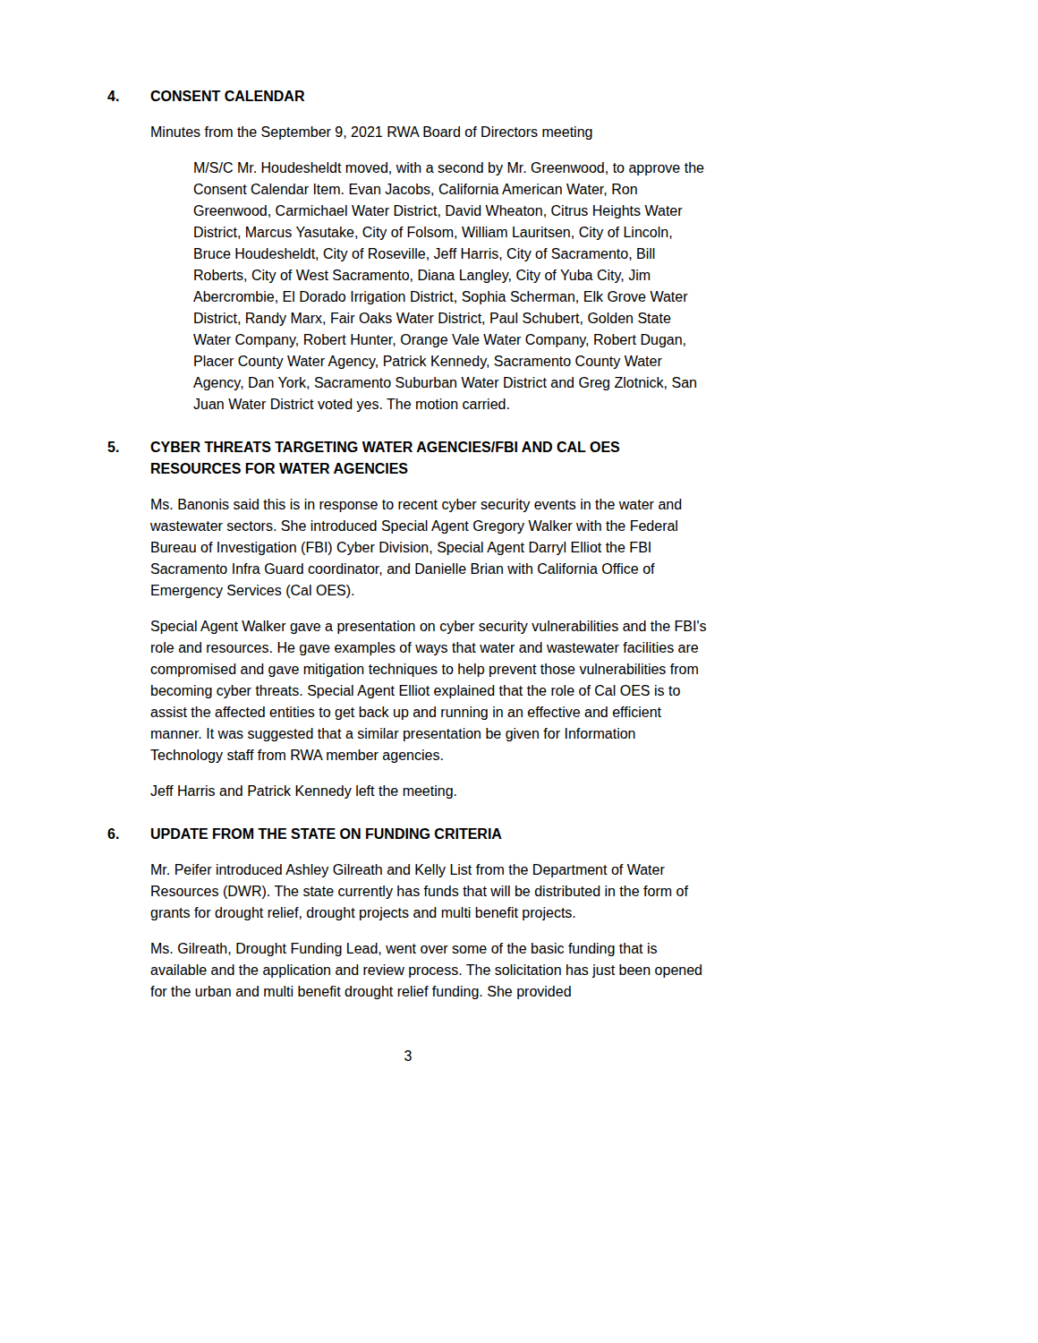4. Consent Calendar
Minutes from the September 9, 2021 RWA Board of Directors meeting
M/S/C Mr. Houdesheldt moved, with a second by Mr. Greenwood, to approve the Consent Calendar Item. Evan Jacobs, California American Water, Ron Greenwood, Carmichael Water District, David Wheaton, Citrus Heights Water District, Marcus Yasutake, City of Folsom, William Lauritsen, City of Lincoln, Bruce Houdesheldt, City of Roseville, Jeff Harris, City of Sacramento, Bill Roberts, City of West Sacramento, Diana Langley, City of Yuba City, Jim Abercrombie, El Dorado Irrigation District, Sophia Scherman, Elk Grove Water District, Randy Marx, Fair Oaks Water District, Paul Schubert, Golden State Water Company, Robert Hunter, Orange Vale Water Company, Robert Dugan, Placer County Water Agency, Patrick Kennedy, Sacramento County Water Agency, Dan York, Sacramento Suburban Water District and Greg Zlotnick, San Juan Water District voted yes. The motion carried.
5. Cyber Threats Targeting Water Agencies/FBI and Cal OES Resources for Water Agencies
Ms. Banonis said this is in response to recent cyber security events in the water and wastewater sectors. She introduced Special Agent Gregory Walker with the Federal Bureau of Investigation (FBI) Cyber Division, Special Agent Darryl Elliot the FBI Sacramento Infra Guard coordinator, and Danielle Brian with California Office of Emergency Services (Cal OES).
Special Agent Walker gave a presentation on cyber security vulnerabilities and the FBI's role and resources. He gave examples of ways that water and wastewater facilities are compromised and gave mitigation techniques to help prevent those vulnerabilities from becoming cyber threats. Special Agent Elliot explained that the role of Cal OES is to assist the affected entities to get back up and running in an effective and efficient manner. It was suggested that a similar presentation be given for Information Technology staff from RWA member agencies.
Jeff Harris and Patrick Kennedy left the meeting.
6. Update from the State on Funding Criteria
Mr. Peifer introduced Ashley Gilreath and Kelly List from the Department of Water Resources (DWR). The state currently has funds that will be distributed in the form of grants for drought relief, drought projects and multi benefit projects.
Ms. Gilreath, Drought Funding Lead, went over some of the basic funding that is available and the application and review process. The solicitation has just been opened for the urban and multi benefit drought relief funding. She provided
3